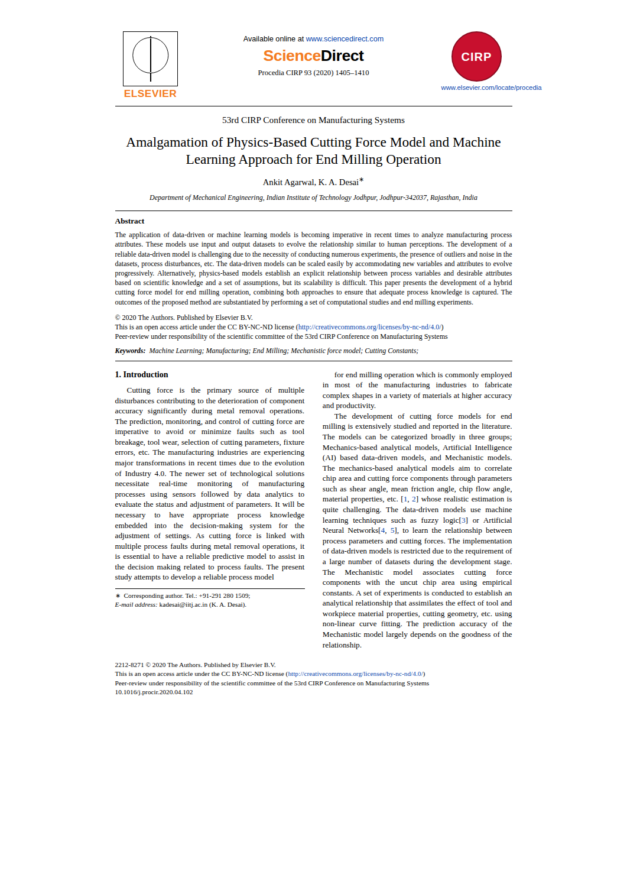ELSEVIER
Available online at www.sciencedirect.com
Science Direct
Procedia CIRP 93 (2020) 1405–1410
CIRP
www.elsevier.com/locate/procedia
53rd CIRP Conference on Manufacturing Systems
Amalgamation of Physics-Based Cutting Force Model and Machine
Learning Approach for End Milling Operation
Ankit Agarwal, K. A. Desai∗
Department of Mechanical Engineering, Indian Institute of Technology Jodhpur, Jodhpur-342037, Rajasthan, India
Abstract
The application of data-driven or machine learning models is becoming imperative in recent times to analyze manufacturing process attributes. These models use input and output datasets to evolve the relationship similar to human perceptions. The development of a reliable data-driven model is challenging due to the necessity of conducting numerous experiments, the presence of outliers and noise in the datasets, process disturbances, etc. The data-driven models can be scaled easily by accommodating new variables and attributes to evolve progressively. Alternatively, physics-based models establish an explicit relationship between process variables and desirable attributes based on scientific knowledge and a set of assumptions, but its scalability is difficult. This paper presents the development of a hybrid cutting force model for end milling operation, combining both approaches to ensure that adequate process knowledge is captured. The outcomes of the proposed method are substantiated by performing a set of computational studies and end milling experiments.
© 2020 The Authors. Published by Elsevier B.V.
This is an open access article under the CC BY-NC-ND license (http://creativecommons.org/licenses/by-nc-nd/4.0/)
Peer-review under responsibility of the scientific committee of the 53rd CIRP Conference on Manufacturing Systems
Keywords: Machine Learning; Manufacturing; End Milling; Mechanistic force model; Cutting Constants;
1. Introduction
Cutting force is the primary source of multiple disturbances contributing to the deterioration of component accuracy significantly during metal removal operations. The prediction, monitoring, and control of cutting force are imperative to avoid or minimize faults such as tool breakage, tool wear, selection of cutting parameters, fixture errors, etc. The manufacturing industries are experiencing major transformations in recent times due to the evolution of Industry 4.0. The newer set of technological solutions necessitate real-time monitoring of manufacturing processes using sensors followed by data analytics to evaluate the status and adjustment of parameters. It will be necessary to have appropriate process knowledge embedded into the decision-making system for the adjustment of settings. As cutting force is linked with multiple process faults during metal removal operations, it is essential to have a reliable predictive model to assist in the decision making related to process faults. The present study attempts to develop a reliable process model
∗Corresponding author. Tel.: +91-291 280 1509;
E-mail address: kadesai@iitj.ac.in (K. A. Desai).
for end milling operation which is commonly employed in most of the manufacturing industries to fabricate complex shapes in a variety of materials at higher accuracy and productivity.
The development of cutting force models for end milling is extensively studied and reported in the literature. The models can be categorized broadly in three groups; Mechanics-based analytical models, Artificial Intelligence (AI) based data-driven models, and Mechanistic models. The mechanics-based analytical models aim to correlate chip area and cutting force components through parameters such as shear angle, mean friction angle, chip flow angle, material properties, etc. [1, 2] whose realistic estimation is quite challenging. The data-driven models use machine learning techniques such as fuzzy logic[3] or Artificial Neural Networks[4, 5], to learn the relationship between process parameters and cutting forces. The implementation of data-driven models is restricted due to the requirement of a large number of datasets during the development stage. The Mechanistic model associates cutting force components with the uncut chip area using empirical constants. A set of experiments is conducted to establish an analytical relationship that assimilates the effect of tool and workpiece material properties, cutting geometry, etc. using non-linear curve fitting. The prediction accuracy of the Mechanistic model largely depends on the goodness of the relationship.
2212-8271 © 2020 The Authors. Published by Elsevier B.V.
This is an open access article under the CC BY-NC-ND license (http://creativecommons.org/licenses/by-nc-nd/4.0/)
Peer-review under responsibility of the scientific committee of the 53rd CIRP Conference on Manufacturing Systems
10.1016/j.procir.2020.04.102